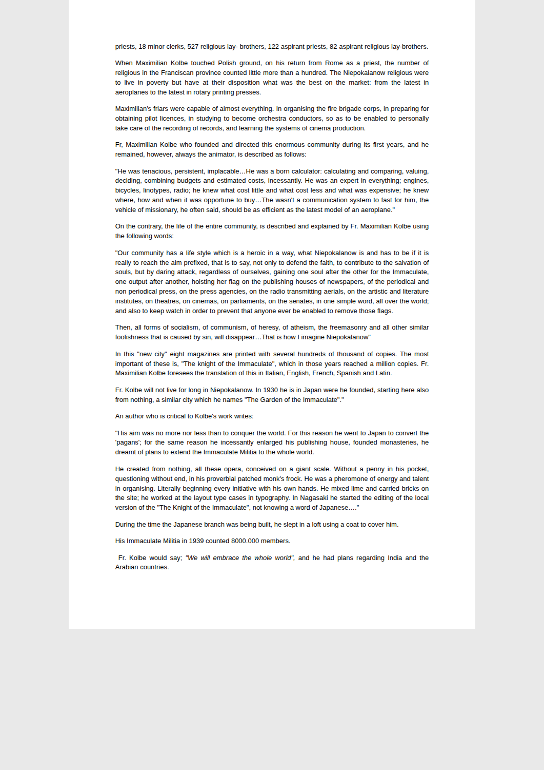priests, 18 minor clerks, 527 religious lay- brothers, 122 aspirant priests, 82 aspirant religious lay-brothers.
When Maximilian Kolbe touched Polish ground, on his return from Rome as a priest, the number of religious in the Franciscan province counted little more than a hundred. The Niepokalanow religious were to live in poverty but have at their disposition what was the best on the market: from the latest in aeroplanes to the latest in rotary printing presses.
Maximilian's friars were capable of almost everything. In organising the fire brigade corps, in preparing for obtaining pilot licences, in studying to become orchestra conductors, so as to be enabled to personally take care of the recording of records, and learning the systems of cinema production.
Fr, Maximilian Kolbe who founded and directed this enormous community during its first years, and he remained, however, always the animator, is described as follows:
"He was tenacious, persistent, implacable…He was a born calculator: calculating and comparing, valuing, deciding, combining budgets and estimated costs, incessantly. He was an expert in everything; engines, bicycles, linotypes, radio; he knew what cost little and what cost less and what was expensive; he knew where, how and when it was opportune to buy…The wasn't a communication system to fast for him, the vehicle of missionary, he often said, should be as efficient as the latest model of an aeroplane."
On the contrary, the life of the entire community, is described and explained by Fr. Maximilian Kolbe using the following words:
"Our community has a life style which is a heroic in a way, what Niepokalanow is and has to be if it is really to reach the aim prefixed, that is to say, not only to defend the faith, to contribute to the salvation of souls, but by daring attack, regardless of ourselves, gaining one soul after the other for the Immaculate, one output after another, hoisting her flag on the publishing houses of newspapers, of the periodical and non periodical press, on the press agencies, on the radio transmitting aerials, on the artistic and literature institutes, on theatres, on cinemas, on parliaments, on the senates, in one simple word, all over the world; and also to keep watch in order to prevent that anyone ever be enabled to remove those flags.
Then, all forms of socialism, of communism, of heresy, of atheism, the freemasonry and all other similar foolishness that is caused by sin, will disappear…That is how I imagine Niepokalanow"
In this "new city" eight magazines are printed with several hundreds of thousand of copies. The most important of these is, "The knight of the Immaculate", which in those years reached a million copies. Fr. Maximilian Kolbe foresees the translation of this in Italian, English, French, Spanish and Latin.
Fr. Kolbe will not live for long in Niepokalanow. In 1930 he is in Japan were he founded, starting here also from nothing, a similar city which he names "The Garden of the Immaculate"."
An author who is critical to Kolbe's work writes:
"His aim was no more nor less than to conquer the world. For this reason he went to Japan to convert the 'pagans'; for the same reason he incessantly enlarged his publishing house, founded monasteries, he dreamt of plans to extend the Immaculate Militia to the whole world.
He created from nothing, all these opera, conceived on a giant scale. Without a penny in his pocket, questioning without end, in his proverbial patched monk's frock. He was a pheromone of energy and talent in organising. Literally beginning every initiative with his own hands. He mixed lime and carried bricks on the site; he worked at the layout type cases in typography. In Nagasaki he started the editing of the local version of the "The Knight of the Immaculate", not knowing a word of Japanese…."
During the time the Japanese branch was being built, he slept in a loft using a coat to cover him.
His Immaculate Militia in 1939 counted 8000.000 members.
Fr. Kolbe would say; "We will embrace the whole world", and he had plans regarding India and the Arabian countries.